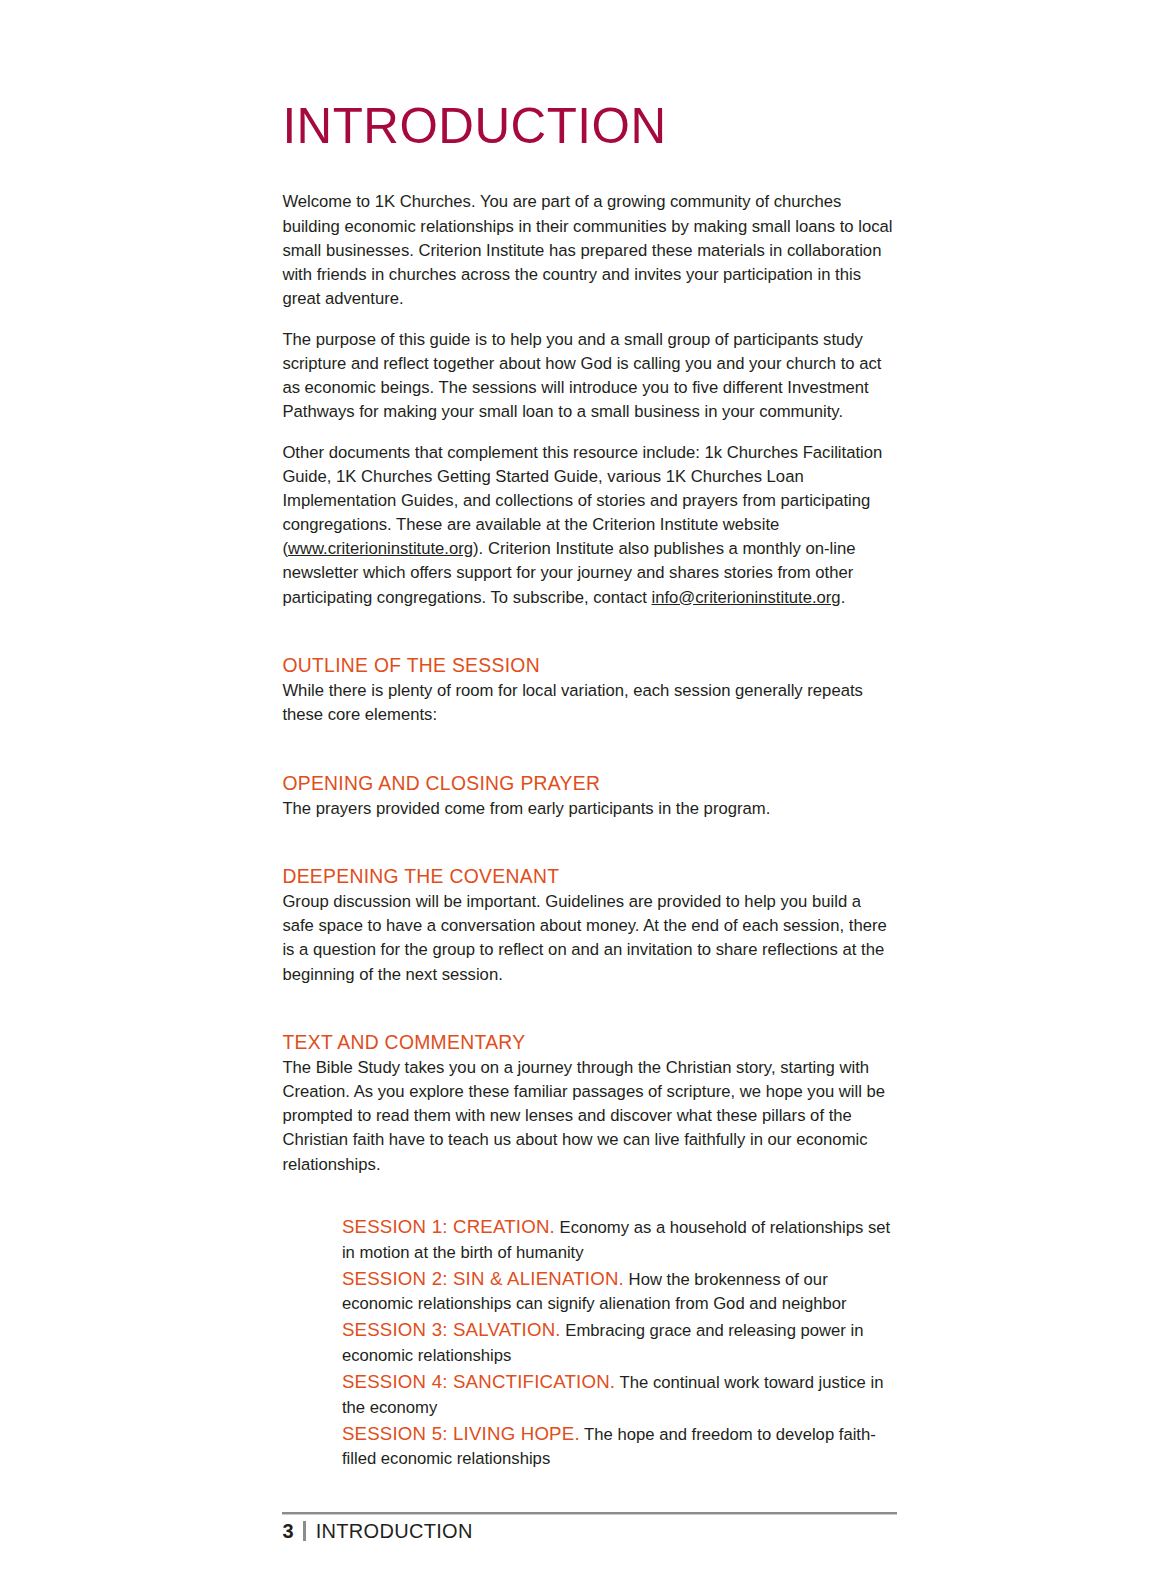INTRODUCTION
Welcome to 1K Churches. You are part of a growing community of churches building economic relationships in their communities by making small loans to local small businesses. Criterion Institute has prepared these materials in collaboration with friends in churches across the country and invites your participation in this great adventure.
The purpose of this guide is to help you and a small group of participants study scripture and reflect together about how God is calling you and your church to act as economic beings. The sessions will introduce you to five different Investment Pathways for making your small loan to a small business in your community.
Other documents that complement this resource include: 1k Churches Facilitation Guide, 1K Churches Getting Started Guide, various 1K Churches Loan Implementation Guides, and collections of stories and prayers from participating congregations. These are available at the Criterion Institute website (www.criterioninstitute.org). Criterion Institute also publishes a monthly on-line newsletter which offers support for your journey and shares stories from other participating congregations. To subscribe, contact info@criterioninstitute.org.
OUTLINE OF THE SESSION
While there is plenty of room for local variation, each session generally repeats these core elements:
OPENING AND CLOSING PRAYER
The prayers provided come from early participants in the program.
DEEPENING THE COVENANT
Group discussion will be important. Guidelines are provided to help you build a safe space to have a conversation about money. At the end of each session, there is a question for the group to reflect on and an invitation to share reflections at the beginning of the next session.
TEXT AND COMMENTARY
The Bible Study takes you on a journey through the Christian story, starting with Creation. As you explore these familiar passages of scripture, we hope you will be prompted to read them with new lenses and discover what these pillars of the Christian faith have to teach us about how we can live faithfully in our economic relationships.
SESSION 1: CREATION. Economy as a household of relationships set in motion at the birth of humanity
SESSION 2: SIN & ALIENATION. How the brokenness of our economic relationships can signify alienation from God and neighbor
SESSION 3: SALVATION. Embracing grace and releasing power in economic relationships
SESSION 4: SANCTIFICATION. The continual work toward justice in the economy
SESSION 5: LIVING HOPE. The hope and freedom to develop faith-filled economic relationships
3 INTRODUCTION